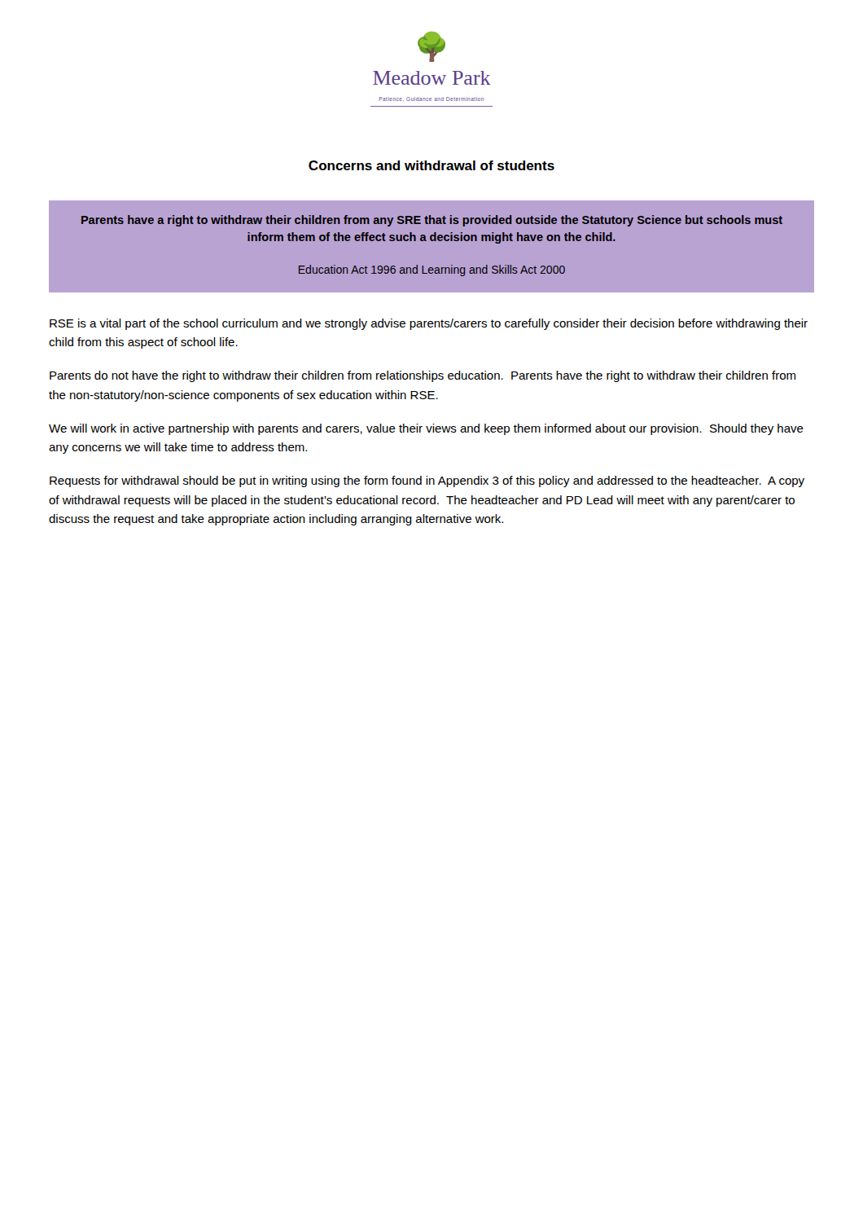🌳
Meadow Park
Patience, Guidance and Determination
Concerns and withdrawal of students
Parents have a right to withdraw their children from any SRE that is provided outside the Statutory Science but schools must inform them of the effect such a decision might have on the child.
Education Act 1996 and Learning and Skills Act 2000
RSE is a vital part of the school curriculum and we strongly advise parents/carers to carefully consider their decision before withdrawing their child from this aspect of school life.
Parents do not have the right to withdraw their children from relationships education. Parents have the right to withdraw their children from the non-statutory/non-science components of sex education within RSE.
We will work in active partnership with parents and carers, value their views and keep them informed about our provision. Should they have any concerns we will take time to address them.
Requests for withdrawal should be put in writing using the form found in Appendix 3 of this policy and addressed to the headteacher. A copy of withdrawal requests will be placed in the student’s educational record. The headteacher and PD Lead will meet with any parent/carer to discuss the request and take appropriate action including arranging alternative work.